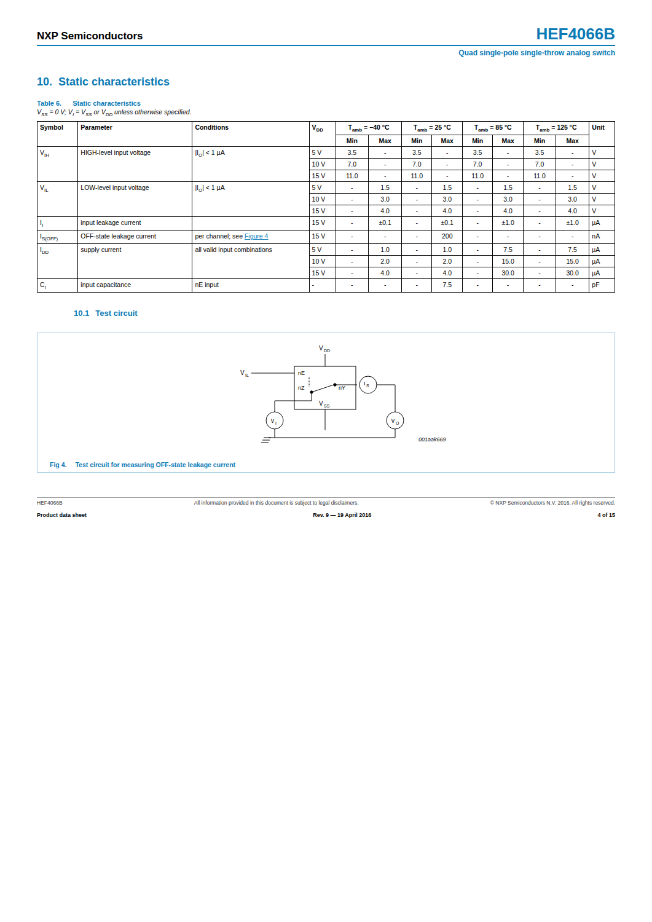NXP Semiconductors
HEF4066B
Quad single-pole single-throw analog switch
10. Static characteristics
Table 6. Static characteristics
VSS = 0 V; VI = VSS or VDD unless otherwise specified.
| Symbol | Parameter | Conditions | V DD | T amb = −40 °C | T amb = 25 °C | T amb = 85 °C | T amb = 125 °C | Unit |
| --- | --- | --- | --- | --- | --- | --- | --- | --- |
| Min | Max | Min | Max | Min | Max | Min | Max |
| V IH | HIGH-level input voltage | /I O / < 1 µA | 5 V | 3.5 | - | 3.5 | - | 3.5 | - | 3.5 | - | V |
| 10 V | 7.0 | - | 7.0 | - | 7.0 | - | 7.0 | - | V |
| 15 V | 11.0 | - | 11.0 | - | 11.0 | - | 11.0 | - | V |
| V IL | LOW-level input voltage | /I O / < 1 µA | 5 V | - | 1.5 | - | 1.5 | - | 1.5 | - | 1.5 | V |
| 10 V | - | 3.0 | - | 3.0 | - | 3.0 | - | 3.0 | V |
| 15 V | - | 4.0 | - | 4.0 | - | 4.0 | - | 4.0 | V |
| I I | input leakage current | | 15 V | - | ±0.1 | - | ±0.1 | - | ±1.0 | - | ±1.0 | µA |
| I S(OFF) | OFF-state leakage current | per channel; see Figure 4 | 15 V | - | - | - | 200 | - | - | - | - | nA |
| I DD | supply current | all valid input combinations | 5 V | - | 1.0 | - | 1.0 | - | 7.5 | - | 7.5 | µA |
| 10 V | - | 2.0 | - | 2.0 | - | 15.0 | - | 15.0 | µA |
| 15 V | - | 4.0 | - | 4.0 | - | 30.0 | - | 30.0 | µA |
| C I | input capacitance | nE input | - | - | - | - | 7.5 | - | - | - | - | pF |
10.1 Test circuit
V DD V IL nE nZ nY I S V SS v I v O 001aak669
Fig 4. Test circuit for measuring OFF-state leakage current
HEF4066B
All information provided in this document is subject to legal disclaimers.
© NXP Semiconductors N.V. 2016. All rights reserved.
Product data sheet
Rev. 9 — 19 April 2016
4 of 15